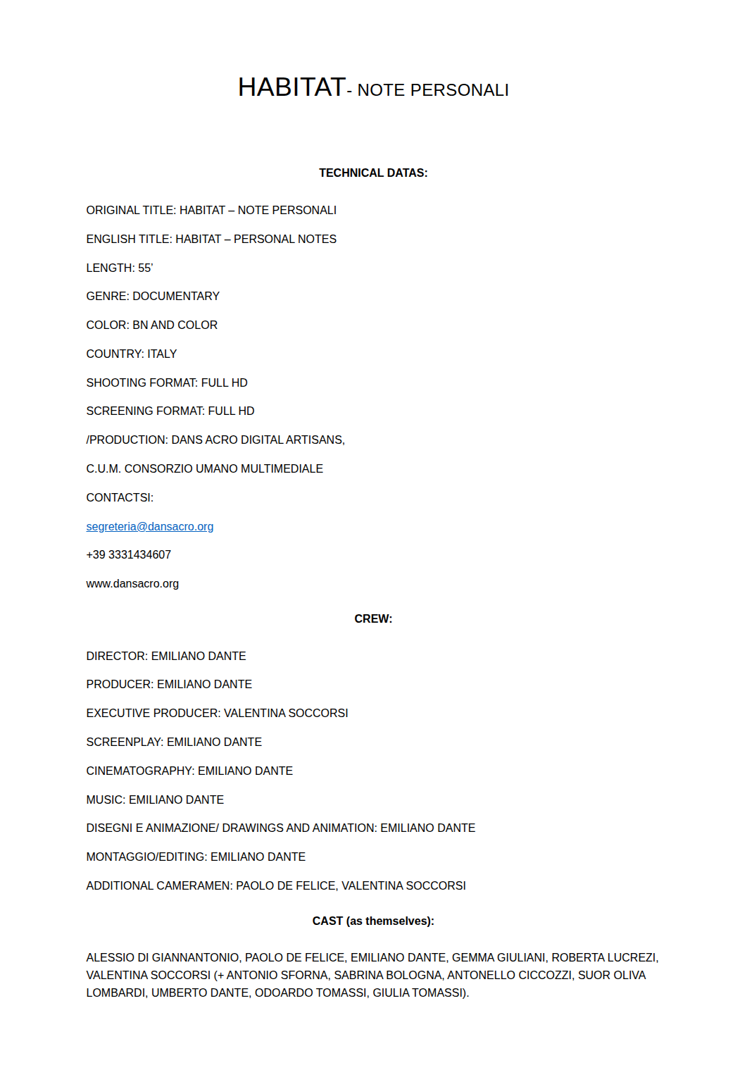HABITAT- NOTE PERSONALI
TECHNICAL DATAS:
ORIGINAL TITLE: HABITAT – NOTE PERSONALI
ENGLISH TITLE: HABITAT – PERSONAL NOTES
LENGTH: 55’
GENRE: DOCUMENTARY
COLOR: BN AND COLOR
COUNTRY: ITALY
SHOOTING FORMAT: FULL HD
SCREENING FORMAT: FULL HD
/PRODUCTION: DANS ACRO DIGITAL ARTISANS,
C.U.M. CONSORZIO UMANO MULTIMEDIALE
CONTACTSI:
segreteria@dansacro.org
+39 3331434607
www.dansacro.org
CREW:
DIRECTOR: EMILIANO DANTE
PRODUCER: EMILIANO DANTE
EXECUTIVE PRODUCER: VALENTINA SOCCORSI
SCREENPLAY: EMILIANO DANTE
CINEMATOGRAPHY: EMILIANO DANTE
MUSIC: EMILIANO DANTE
DISEGNI E ANIMAZIONE/ DRAWINGS AND ANIMATION: EMILIANO DANTE
MONTAGGIO/EDITING: EMILIANO DANTE
ADDITIONAL CAMERAMEN: PAOLO DE FELICE, VALENTINA SOCCORSI
CAST (as themselves):
ALESSIO DI GIANNANTONIO, PAOLO DE FELICE, EMILIANO DANTE, GEMMA GIULIANI, ROBERTA LUCREZI, VALENTINA SOCCORSI (+ ANTONIO SFORNA, SABRINA BOLOGNA, ANTONELLO CICCOZZI, SUOR OLIVA LOMBARDI, UMBERTO DANTE, ODOARDO TOMASSI, GIULIA TOMASSI).